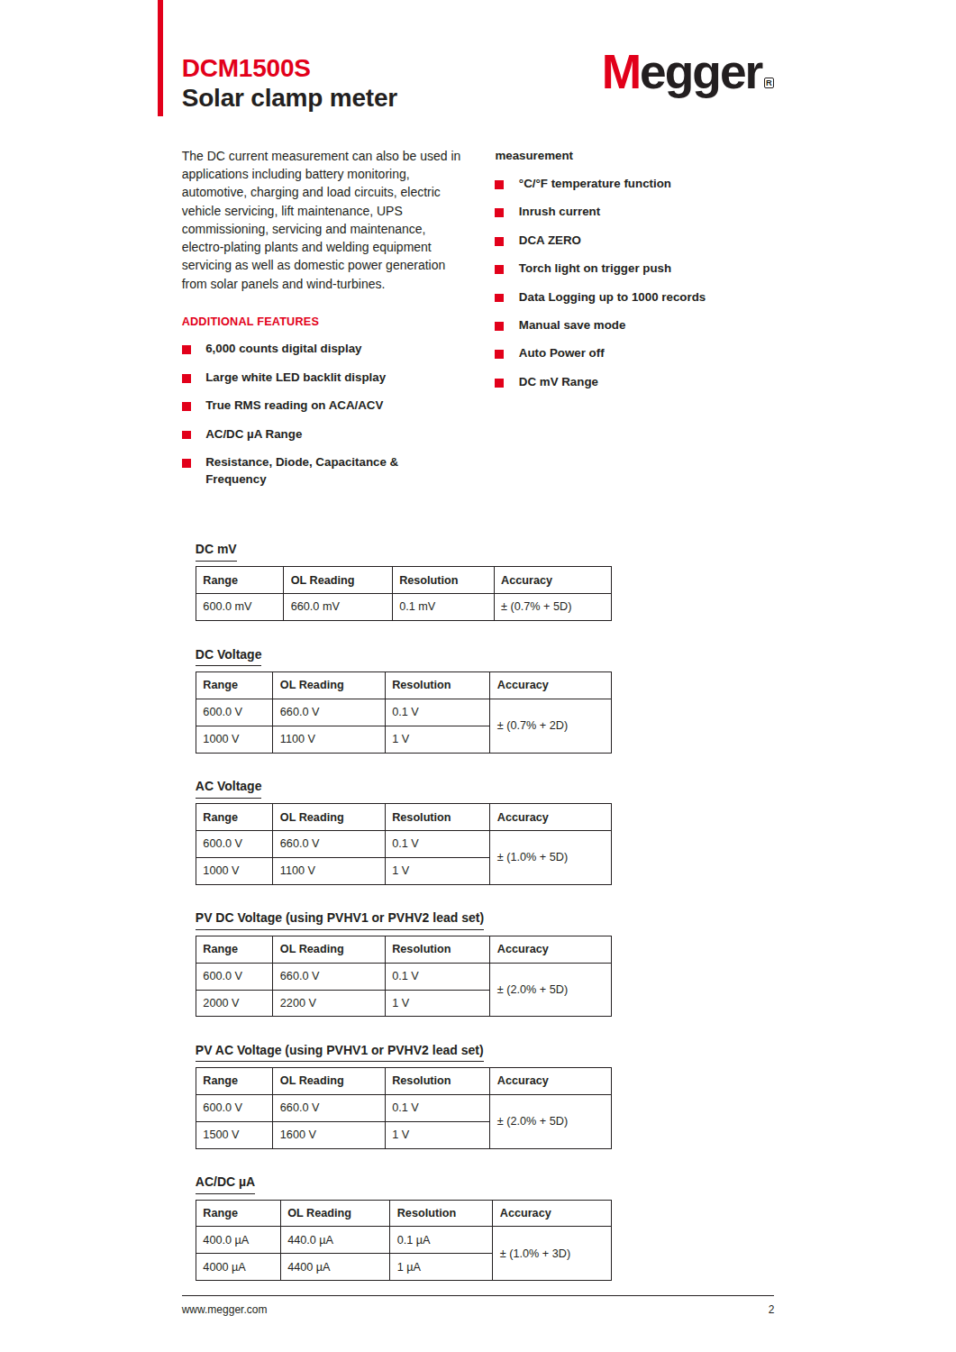DCM1500SSolar clamp meter
MeggerR
The DC current measurement can also be used in applications including battery monitoring, automotive, charging and load circuits, electric vehicle servicing, lift maintenance, UPS commissioning, servicing and maintenance, electro-plating plants and welding equipment servicing as well as domestic power generation from solar panels and wind-turbines.
Additional features
6,000 counts digital display
Large white LED backlit display
True RMS reading on ACA/ACV
AC/DC µA Range
Resistance, Diode, Capacitance & Frequency
measurement
°C/°F temperature function
Inrush current
DCA ZERO
Torch light on trigger push
Data Logging up to 1000 records
Manual save mode
Auto Power off
DC mV Range
DC mV
| Range | OL Reading | Resolution | Accuracy |
| --- | --- | --- | --- |
| 600.0 mV | 660.0 mV | 0.1 mV | ± (0.7% + 5D) |
DC Voltage
| Range | OL Reading | Resolution | Accuracy |
| --- | --- | --- | --- |
| 600.0 V | 660.0 V | 0.1 V | ± (0.7% + 2D) |
| 1000 V | 1100 V | 1 V |
AC Voltage
| Range | OL Reading | Resolution | Accuracy |
| --- | --- | --- | --- |
| 600.0 V | 660.0 V | 0.1 V | ± (1.0% + 5D) |
| 1000 V | 1100 V | 1 V |
PV DC Voltage (using PVHV1 or PVHV2 lead set)
| Range | OL Reading | Resolution | Accuracy |
| --- | --- | --- | --- |
| 600.0 V | 660.0 V | 0.1 V | ± (2.0% + 5D) |
| 2000 V | 2200 V | 1 V |
PV AC Voltage (using PVHV1 or PVHV2 lead set)
| Range | OL Reading | Resolution | Accuracy |
| --- | --- | --- | --- |
| 600.0 V | 660.0 V | 0.1 V | ± (2.0% + 5D) |
| 1500 V | 1600 V | 1 V |
AC/DC µA
| Range | OL Reading | Resolution | Accuracy |
| --- | --- | --- | --- |
| 400.0 µA | 440.0 µA | 0.1 µA | ± (1.0% + 3D) |
| 4000 µA | 4400 µA | 1 µA |
www.megger.com 2